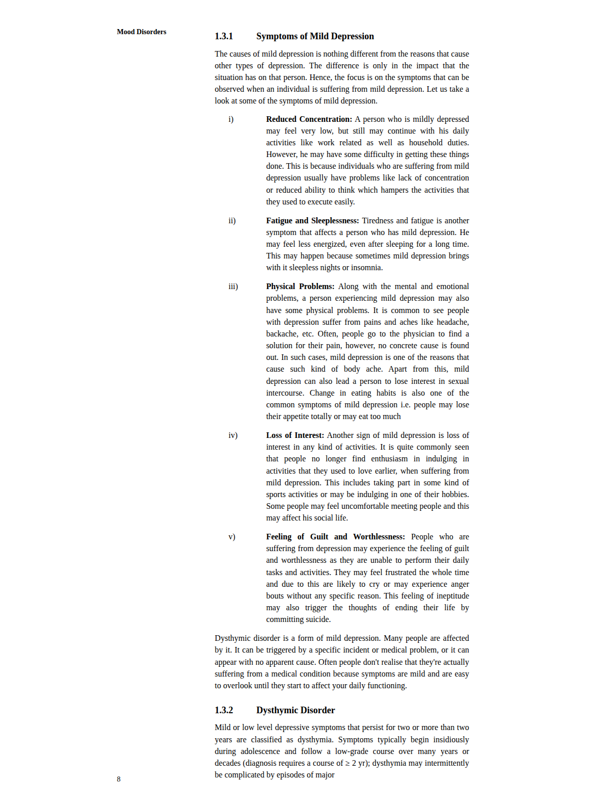Mood Disorders
1.3.1 Symptoms of Mild Depression
The causes of mild depression is nothing different from the reasons that cause other types of depression. The difference is only in the impact that the situation has on that person. Hence, the focus is on the symptoms that can be observed when an individual is suffering from mild depression. Let us take a look at some of the symptoms of mild depression.
i) Reduced Concentration: A person who is mildly depressed may feel very low, but still may continue with his daily activities like work related as well as household duties. However, he may have some difficulty in getting these things done. This is because individuals who are suffering from mild depression usually have problems like lack of concentration or reduced ability to think which hampers the activities that they used to execute easily.
ii) Fatigue and Sleeplessness: Tiredness and fatigue is another symptom that affects a person who has mild depression. He may feel less energized, even after sleeping for a long time. This may happen because sometimes mild depression brings with it sleepless nights or insomnia.
iii) Physical Problems: Along with the mental and emotional problems, a person experiencing mild depression may also have some physical problems. It is common to see people with depression suffer from pains and aches like headache, backache, etc. Often, people go to the physician to find a solution for their pain, however, no concrete cause is found out. In such cases, mild depression is one of the reasons that cause such kind of body ache. Apart from this, mild depression can also lead a person to lose interest in sexual intercourse. Change in eating habits is also one of the common symptoms of mild depression i.e. people may lose their appetite totally or may eat too much
iv) Loss of Interest: Another sign of mild depression is loss of interest in any kind of activities. It is quite commonly seen that people no longer find enthusiasm in indulging in activities that they used to love earlier, when suffering from mild depression. This includes taking part in some kind of sports activities or may be indulging in one of their hobbies. Some people may feel uncomfortable meeting people and this may affect his social life.
v) Feeling of Guilt and Worthlessness: People who are suffering from depression may experience the feeling of guilt and worthlessness as they are unable to perform their daily tasks and activities. They may feel frustrated the whole time and due to this are likely to cry or may experience anger bouts without any specific reason. This feeling of ineptitude may also trigger the thoughts of ending their life by committing suicide.
Dysthymic disorder is a form of mild depression. Many people are affected by it. It can be triggered by a specific incident or medical problem, or it can appear with no apparent cause. Often people don't realise that they're actually suffering from a medical condition because symptoms are mild and are easy to overlook until they start to affect your daily functioning.
1.3.2 Dysthymic Disorder
Mild or low level depressive symptoms that persist for two or more than two years are classified as dysthymia. Symptoms typically begin insidiously during adolescence and follow a low-grade course over many years or decades (diagnosis requires a course of ≥ 2 yr); dysthymia may intermittently be complicated by episodes of major
8